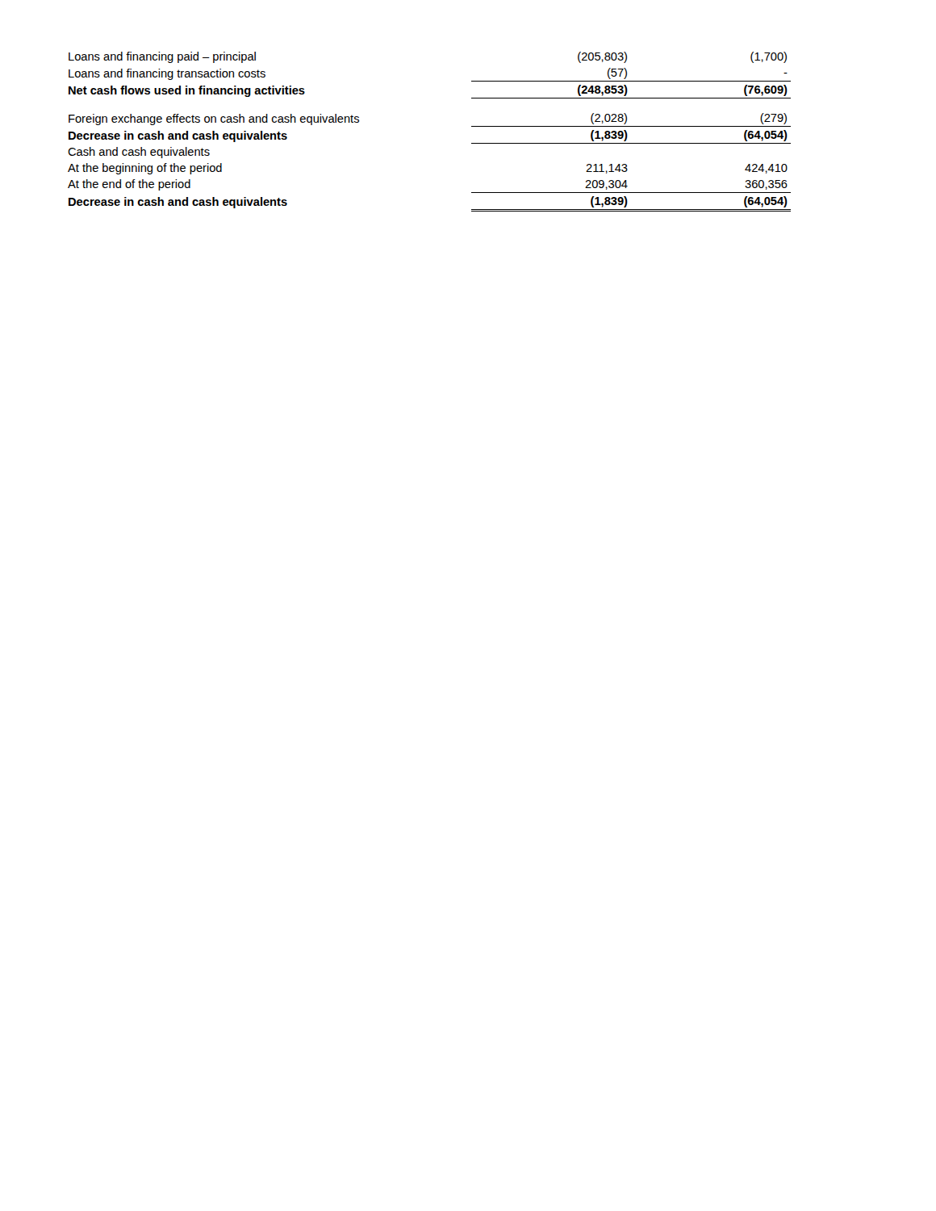| Loans and financing paid – principal | (205,803) | (1,700) |
| Loans and financing transaction costs | (57) | - |
| Net cash flows used in financing activities | (248,853) | (76,609) |
| Foreign exchange effects on cash and cash equivalents | (2,028) | (279) |
| Decrease in cash and cash equivalents | (1,839) | (64,054) |
| Cash and cash equivalents | | |
| At the beginning of the period | 211,143 | 424,410 |
| At the end of the period | 209,304 | 360,356 |
| Decrease in cash and cash equivalents | (1,839) | (64,054) |